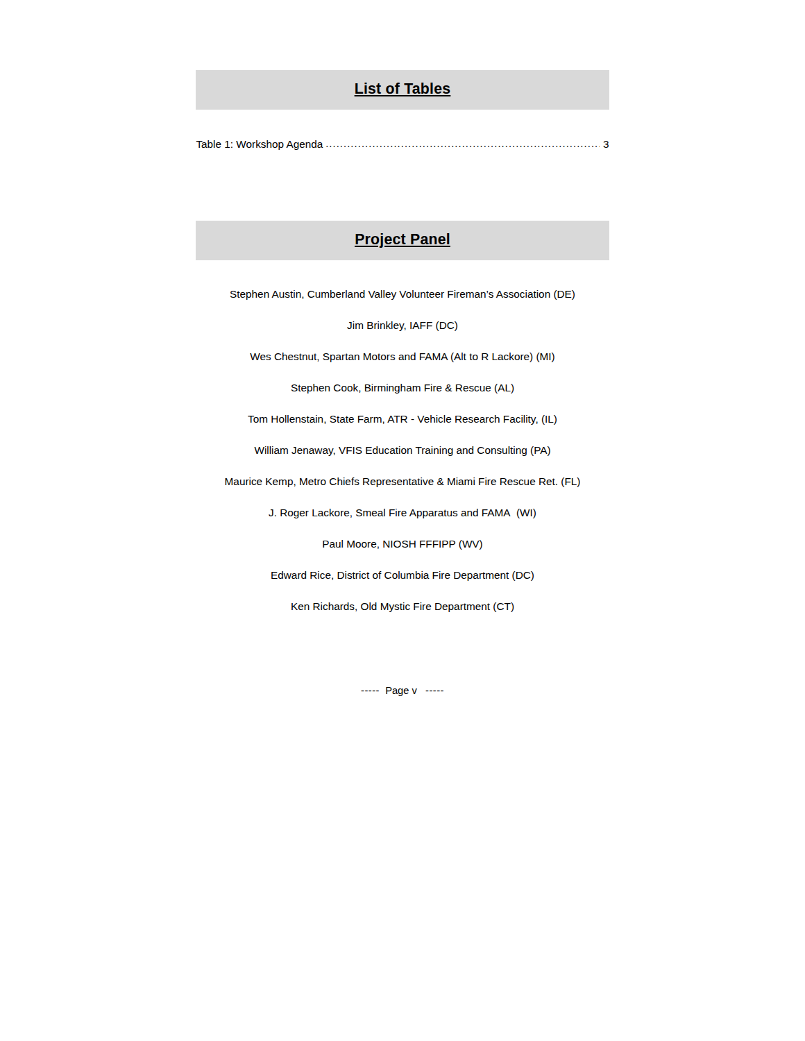List of Tables
Table 1: Workshop Agenda ........................................................................................................................... 3
Project Panel
Stephen Austin, Cumberland Valley Volunteer Fireman’s Association (DE)
Jim Brinkley, IAFF (DC)
Wes Chestnut, Spartan Motors and FAMA (Alt to R Lackore) (MI)
Stephen Cook, Birmingham Fire & Rescue (AL)
Tom Hollenstain, State Farm, ATR - Vehicle Research Facility, (IL)
William Jenaway, VFIS Education Training and Consulting (PA)
Maurice Kemp, Metro Chiefs Representative & Miami Fire Rescue Ret. (FL)
J. Roger Lackore, Smeal Fire Apparatus and FAMA (WI)
Paul Moore, NIOSH FFFIPP (WV)
Edward Rice, District of Columbia Fire Department (DC)
Ken Richards, Old Mystic Fire Department (CT)
----- Page v -----